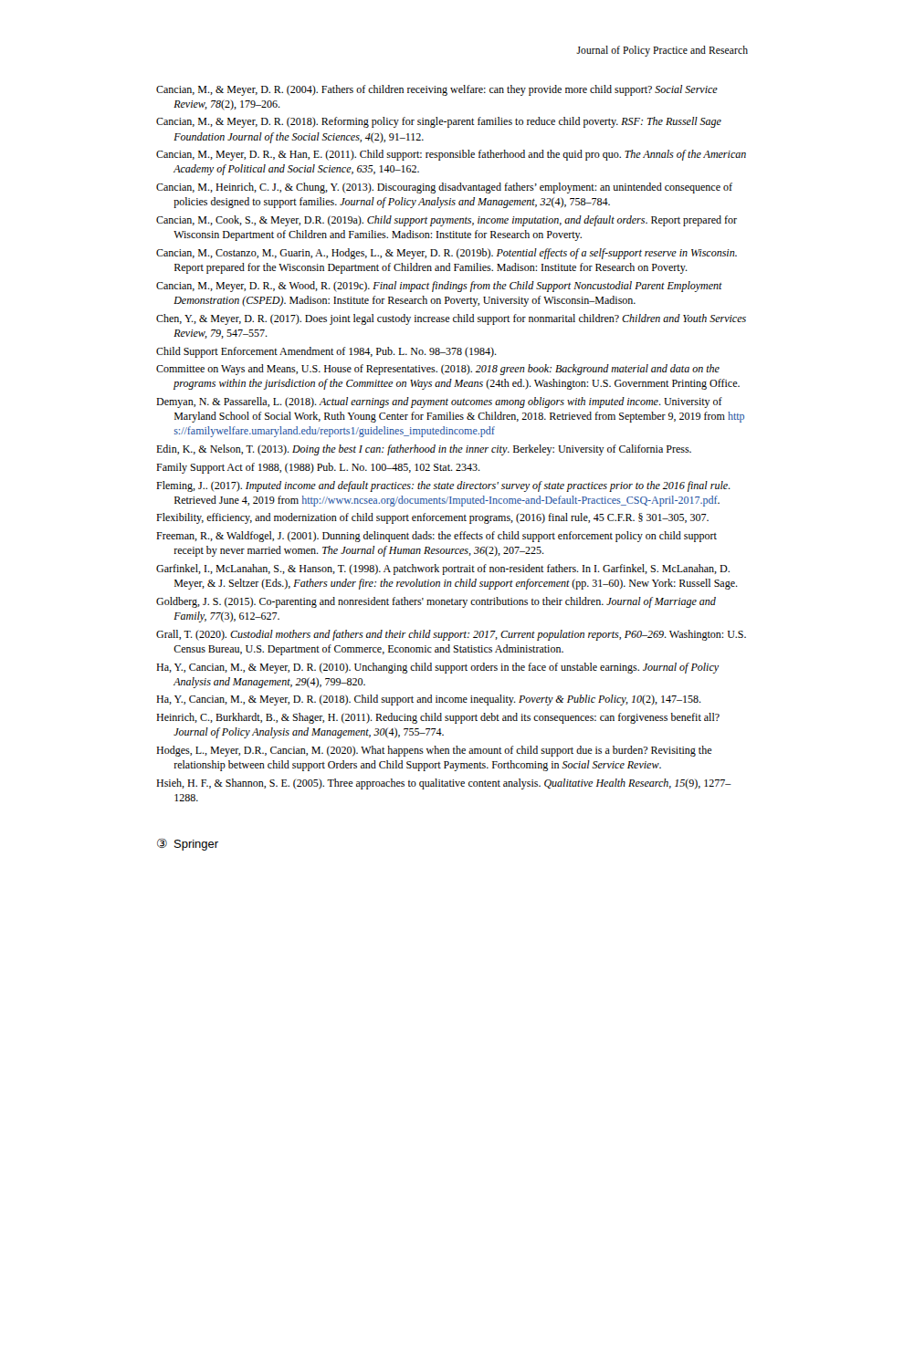Journal of Policy Practice and Research
Cancian, M., & Meyer, D. R. (2004). Fathers of children receiving welfare: can they provide more child support? Social Service Review, 78(2), 179–206.
Cancian, M., & Meyer, D. R. (2018). Reforming policy for single-parent families to reduce child poverty. RSF: The Russell Sage Foundation Journal of the Social Sciences, 4(2), 91–112.
Cancian, M., Meyer, D. R., & Han, E. (2011). Child support: responsible fatherhood and the quid pro quo. The Annals of the American Academy of Political and Social Science, 635, 140–162.
Cancian, M., Heinrich, C. J., & Chung, Y. (2013). Discouraging disadvantaged fathers’ employment: an unintended consequence of policies designed to support families. Journal of Policy Analysis and Management, 32(4), 758–784.
Cancian, M., Cook, S., & Meyer, D.R. (2019a). Child support payments, income imputation, and default orders. Report prepared for Wisconsin Department of Children and Families. Madison: Institute for Research on Poverty.
Cancian, M., Costanzo, M., Guarin, A., Hodges, L., & Meyer, D. R. (2019b). Potential effects of a self-support reserve in Wisconsin. Report prepared for the Wisconsin Department of Children and Families. Madison: Institute for Research on Poverty.
Cancian, M., Meyer, D. R., & Wood, R. (2019c). Final impact findings from the Child Support Noncustodial Parent Employment Demonstration (CSPED). Madison: Institute for Research on Poverty, University of Wisconsin–Madison.
Chen, Y., & Meyer, D. R. (2017). Does joint legal custody increase child support for nonmarital children? Children and Youth Services Review, 79, 547–557.
Child Support Enforcement Amendment of 1984, Pub. L. No. 98–378 (1984).
Committee on Ways and Means, U.S. House of Representatives. (2018). 2018 green book: Background material and data on the programs within the jurisdiction of the Committee on Ways and Means (24th ed.). Washington: U.S. Government Printing Office.
Demyan, N. & Passarella, L. (2018). Actual earnings and payment outcomes among obligors with imputed income. University of Maryland School of Social Work, Ruth Young Center for Families & Children, 2018. Retrieved from September 9, 2019 from https://familywelfare.umaryland.edu/reports1/guidelines_imputedincome.pdf
Edin, K., & Nelson, T. (2013). Doing the best I can: fatherhood in the inner city. Berkeley: University of California Press.
Family Support Act of 1988, (1988) Pub. L. No. 100–485, 102 Stat. 2343.
Fleming, J.. (2017). Imputed income and default practices: the state directors' survey of state practices prior to the 2016 final rule. Retrieved June 4, 2019 from http://www.ncsea.org/documents/Imputed-Income-and-Default-Practices_CSQ-April-2017.pdf.
Flexibility, efficiency, and modernization of child support enforcement programs, (2016) final rule, 45 C.F.R. § 301–305, 307.
Freeman, R., & Waldfogel, J. (2001). Dunning delinquent dads: the effects of child support enforcement policy on child support receipt by never married women. The Journal of Human Resources, 36(2), 207–225.
Garfinkel, I., McLanahan, S., & Hanson, T. (1998). A patchwork portrait of non-resident fathers. In I. Garfinkel, S. McLanahan, D. Meyer, & J. Seltzer (Eds.), Fathers under fire: the revolution in child support enforcement (pp. 31–60). New York: Russell Sage.
Goldberg, J. S. (2015). Co-parenting and nonresident fathers' monetary contributions to their children. Journal of Marriage and Family, 77(3), 612–627.
Grall, T. (2020). Custodial mothers and fathers and their child support: 2017, Current population reports, P60–269. Washington: U.S. Census Bureau, U.S. Department of Commerce, Economic and Statistics Administration.
Ha, Y., Cancian, M., & Meyer, D. R. (2010). Unchanging child support orders in the face of unstable earnings. Journal of Policy Analysis and Management, 29(4), 799–820.
Ha, Y., Cancian, M., & Meyer, D. R. (2018). Child support and income inequality. Poverty & Public Policy, 10(2), 147–158.
Heinrich, C., Burkhardt, B., & Shager, H. (2011). Reducing child support debt and its consequences: can forgiveness benefit all? Journal of Policy Analysis and Management, 30(4), 755–774.
Hodges, L., Meyer, D.R., Cancian, M. (2020). What happens when the amount of child support due is a burden? Revisiting the relationship between child support Orders and Child Support Payments. Forthcoming in Social Service Review.
Hsieh, H. F., & Shannon, S. E. (2005). Three approaches to qualitative content analysis. Qualitative Health Research, 15(9), 1277–1288.
③ Springer